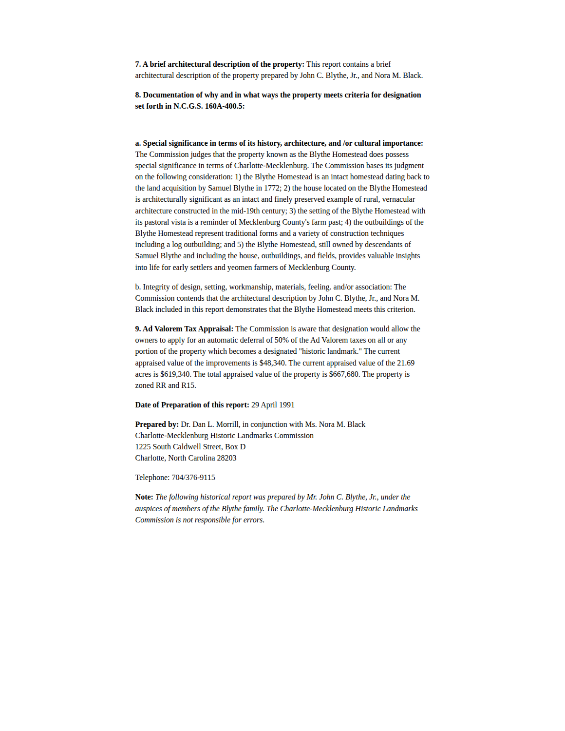7. A brief architectural description of the property: This report contains a brief architectural description of the property prepared by John C. Blythe, Jr., and Nora M. Black.
8. Documentation of why and in what ways the property meets criteria for designation set forth in N.C.G.S. 160A-400.5:
a. Special significance in terms of its history, architecture, and /or cultural importance: The Commission judges that the property known as the Blythe Homestead does possess special significance in terms of Charlotte-Mecklenburg. The Commission bases its judgment on the following consideration: 1) the Blythe Homestead is an intact homestead dating back to the land acquisition by Samuel Blythe in 1772; 2) the house located on the Blythe Homestead is architecturally significant as an intact and finely preserved example of rural, vernacular architecture constructed in the mid-19th century; 3) the setting of the Blythe Homestead with its pastoral vista is a reminder of Mecklenburg County's farm past; 4) the outbuildings of the Blythe Homestead represent traditional forms and a variety of construction techniques including a log outbuilding; and 5) the Blythe Homestead, still owned by descendants of Samuel Blythe and including the house, outbuildings, and fields, provides valuable insights into life for early settlers and yeomen farmers of Mecklenburg County.
b. Integrity of design, setting, workmanship, materials, feeling. and/or association: The Commission contends that the architectural description by John C. Blythe, Jr., and Nora M. Black included in this report demonstrates that the Blythe Homestead meets this criterion.
9. Ad Valorem Tax Appraisal: The Commission is aware that designation would allow the owners to apply for an automatic deferral of 50% of the Ad Valorem taxes on all or any portion of the property which becomes a designated "historic landmark." The current appraised value of the improvements is $48,340. The current appraised value of the 21.69 acres is $619,340. The total appraised value of the property is $667,680. The property is zoned RR and R15.
Date of Preparation of this report: 29 April 1991
Prepared by: Dr. Dan L. Morrill, in conjunction with Ms. Nora M. Black
Charlotte-Mecklenburg Historic Landmarks Commission
1225 South Caldwell Street, Box D
Charlotte, North Carolina 28203
Telephone: 704/376-9115
Note: The following historical report was prepared by Mr. John C. Blythe, Jr., under the auspices of members of the Blythe family. The Charlotte-Mecklenburg Historic Landmarks Commission is not responsible for errors.